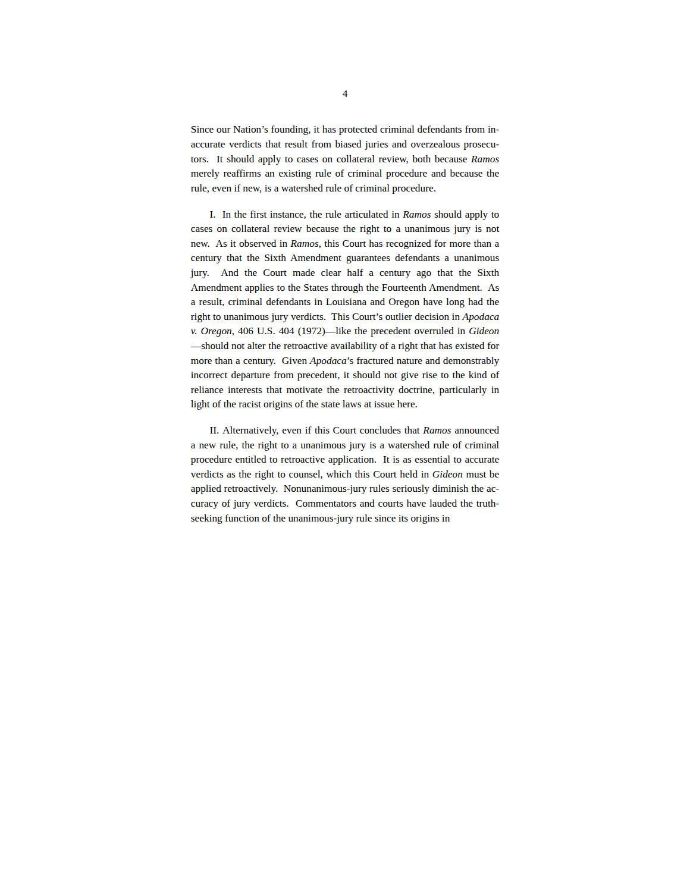4
Since our Nation’s founding, it has protected criminal defendants from inaccurate verdicts that result from biased juries and overzealous prosecutors. It should apply to cases on collateral review, both because Ramos merely reaffirms an existing rule of criminal procedure and because the rule, even if new, is a watershed rule of criminal procedure.
I. In the first instance, the rule articulated in Ramos should apply to cases on collateral review because the right to a unanimous jury is not new. As it observed in Ramos, this Court has recognized for more than a century that the Sixth Amendment guarantees defendants a unanimous jury. And the Court made clear half a century ago that the Sixth Amendment applies to the States through the Fourteenth Amendment. As a result, criminal defendants in Louisiana and Oregon have long had the right to unanimous jury verdicts. This Court’s outlier decision in Apodaca v. Oregon, 406 U.S. 404 (1972)—like the precedent overruled in Gideon—should not alter the retroactive availability of a right that has existed for more than a century. Given Apodaca’s fractured nature and demonstrably incorrect departure from precedent, it should not give rise to the kind of reliance interests that motivate the retroactivity doctrine, particularly in light of the racist origins of the state laws at issue here.
II. Alternatively, even if this Court concludes that Ramos announced a new rule, the right to a unanimous jury is a watershed rule of criminal procedure entitled to retroactive application. It is as essential to accurate verdicts as the right to counsel, which this Court held in Gideon must be applied retroactively. Nonunanimous-jury rules seriously diminish the accuracy of jury verdicts. Commentators and courts have lauded the truth-seeking function of the unanimous-jury rule since its origins in